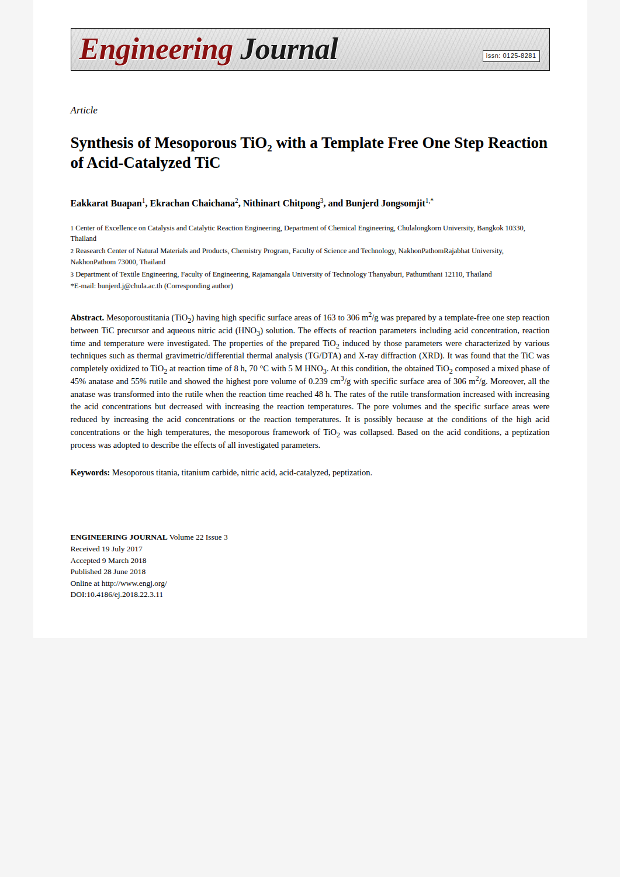Engineering Journal
issn: 0125-8281
Article
Synthesis of Mesoporous TiO2 with a Template Free One Step Reaction of Acid-Catalyzed TiC
Eakkarat Buapan1, Ekrachan Chaichana2, Nithinart Chitpong3, and Bunjerd Jongsomjit1,*
1 Center of Excellence on Catalysis and Catalytic Reaction Engineering, Department of Chemical Engineering, Chulalongkorn University, Bangkok 10330, Thailand
2 Reasearch Center of Natural Materials and Products, Chemistry Program, Faculty of Science and Technology, NakhonPathomRajabhat University, NakhonPathom 73000, Thailand
3 Department of Textile Engineering, Faculty of Engineering, Rajamangala University of Technology Thanyaburi, Pathumthani 12110, Thailand
*E-mail: bunjerd.j@chula.ac.th (Corresponding author)
Abstract. Mesoporoustitania (TiO2) having high specific surface areas of 163 to 306 m2/g was prepared by a template-free one step reaction between TiC precursor and aqueous nitric acid (HNO3) solution. The effects of reaction parameters including acid concentration, reaction time and temperature were investigated. The properties of the prepared TiO2 induced by those parameters were characterized by various techniques such as thermal gravimetric/differential thermal analysis (TG/DTA) and X-ray diffraction (XRD). It was found that the TiC was completely oxidized to TiO2 at reaction time of 8 h, 70 °C with 5 M HNO3. At this condition, the obtained TiO2 composed a mixed phase of 45% anatase and 55% rutile and showed the highest pore volume of 0.239 cm3/g with specific surface area of 306 m2/g. Moreover, all the anatase was transformed into the rutile when the reaction time reached 48 h. The rates of the rutile transformation increased with increasing the acid concentrations but decreased with increasing the reaction temperatures. The pore volumes and the specific surface areas were reduced by increasing the acid concentrations or the reaction temperatures. It is possibly because at the conditions of the high acid concentrations or the high temperatures, the mesoporous framework of TiO2 was collapsed. Based on the acid conditions, a peptization process was adopted to describe the effects of all investigated parameters.
Keywords: Mesoporous titania, titanium carbide, nitric acid, acid-catalyzed, peptization.
ENGINEERING JOURNAL Volume 22 Issue 3
Received 19 July 2017
Accepted 9 March 2018
Published 28 June 2018
Online at http://www.engj.org/
DOI:10.4186/ej.2018.22.3.11